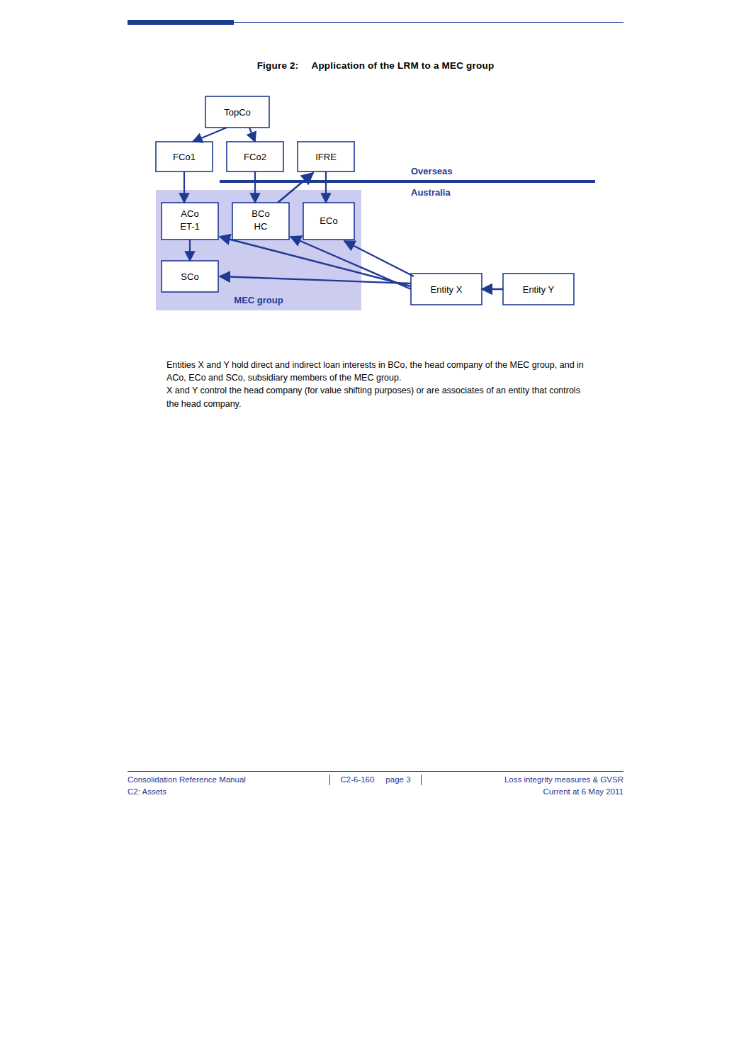Figure 2: Application of the LRM to a MEC group
Overseas Australia TopCo FCo1 FCo2 IFRE ACo ET-1 BCo HC ECo SCo MEC group Entity X Entity Y
Entities X and Y hold direct and indirect loan interests in BCo, the head company of the MEC group, and in ACo, ECo and SCo, subsidiary members of the MEC group.
X and Y control the head company (for value shifting purposes) or are associates of an entity that controls the head company.
| Consolidation Reference Manual | C2-6-160 page 3 | Loss integrity measures & GVSR |
| C2: Assets | | Current at 6 May 2011 |